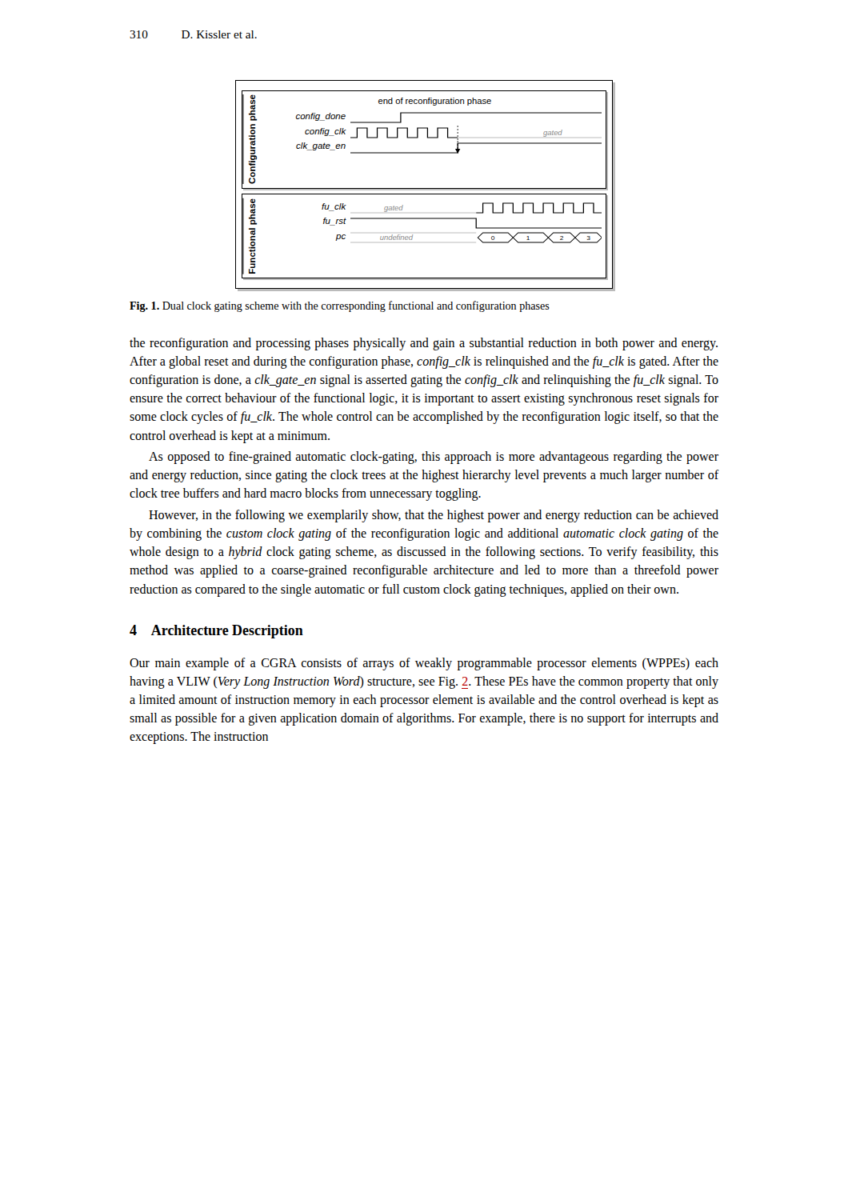310 D. Kissler et al.
Configuration phase
end of reconfiguration phase
config_done
config_clk
gated
clk_gate_en
Functional phase
fu_clk
gated
fu_rst
pc
undefined 0 1 2 3
Fig. 1. Dual clock gating scheme with the corresponding functional and configuration phases
the reconfiguration and processing phases physically and gain a substantial reduction in both power and energy. After a global reset and during the configuration phase, config_clk is relinquished and the fu_clk is gated. After the configuration is done, a clk_gate_en signal is asserted gating the config_clk and relinquishing the fu_clk signal. To ensure the correct behaviour of the functional logic, it is important to assert existing synchronous reset signals for some clock cycles of fu_clk. The whole control can be accomplished by the reconfiguration logic itself, so that the control overhead is kept at a minimum.
As opposed to fine-grained automatic clock-gating, this approach is more advantageous regarding the power and energy reduction, since gating the clock trees at the highest hierarchy level prevents a much larger number of clock tree buffers and hard macro blocks from unnecessary toggling.
However, in the following we exemplarily show, that the highest power and energy reduction can be achieved by combining the custom clock gating of the reconfiguration logic and additional automatic clock gating of the whole design to a hybrid clock gating scheme, as discussed in the following sections. To verify feasibility, this method was applied to a coarse-grained reconfigurable architecture and led to more than a threefold power reduction as compared to the single automatic or full custom clock gating techniques, applied on their own.
4 Architecture Description
Our main example of a CGRA consists of arrays of weakly programmable processor elements (WPPEs) each having a VLIW (Very Long Instruction Word) structure, see Fig. 2. These PEs have the common property that only a limited amount of instruction memory in each processor element is available and the control overhead is kept as small as possible for a given application domain of algorithms. For example, there is no support for interrupts and exceptions. The instruction